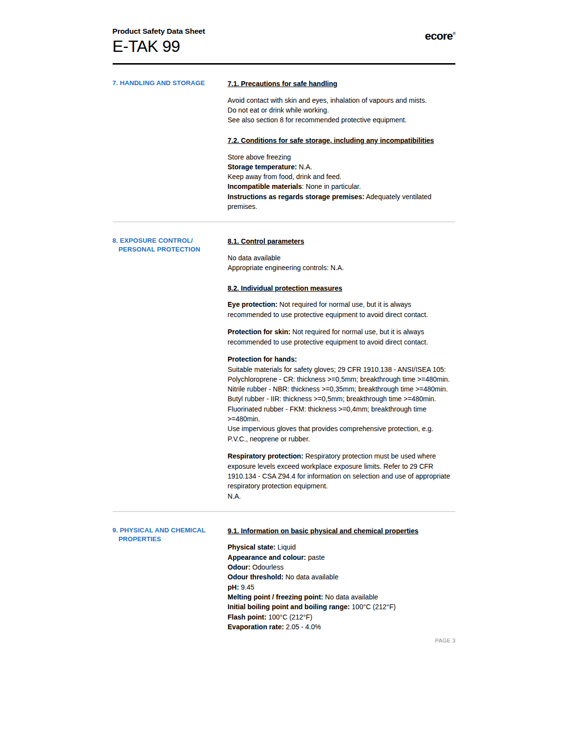Product Safety Data Sheet
E-TAK 99
ecore®
7. HANDLING AND STORAGE
7.1. Precautions for safe handling
Avoid contact with skin and eyes, inhalation of vapours and mists.
Do not eat or drink while working.
See also section 8 for recommended protective equipment.
7.2. Conditions for safe storage, including any incompatibilities
Store above freezing
Storage temperature: N.A.
Keep away from food, drink and feed.
Incompatible materials: None in particular.
Instructions as regards storage premises: Adequately ventilated premises.
8. EXPOSURE CONTROL/PERSONAL PROTECTION
8.1. Control parameters
No data available
Appropriate engineering controls: N.A.
8.2. Individual protection measures
Eye protection: Not required for normal use, but it is always recommended to use protective equipment to avoid direct contact.
Protection for skin: Not required for normal use, but it is always recommended to use protective equipment to avoid direct contact.
Protection for hands:
Suitable materials for safety gloves; 29 CFR 1910.138 - ANSI/ISEA 105:
Polychloroprene - CR: thickness >=0,5mm; breakthrough time >=480min.
Nitrile rubber - NBR: thickness >=0,35mm; breakthrough time >=480min.
Butyl rubber - IIR: thickness >=0,5mm; breakthrough time >=480min.
Fluorinated rubber - FKM: thickness >=0,4mm; breakthrough time >=480min.
Use impervious gloves that provides comprehensive protection, e.g. P.V.C., neoprene or rubber.
Respiratory protection: Respiratory protection must be used where exposure levels exceed workplace exposure limits. Refer to 29 CFR 1910.134 - CSA Z94.4 for information on selection and use of appropriate respiratory protection equipment.
N.A.
9. PHYSICAL AND CHEMICALPROPERTIES
9.1. Information on basic physical and chemical properties
Physical state: Liquid
Appearance and colour: paste
Odour: Odourless
Odour threshold: No data available
pH: 9.45
Melting point / freezing point: No data available
Initial boiling point and boiling range: 100°C (212°F)
Flash point: 100°C (212°F)
Evaporation rate: 2.05 - 4.0%
PAGE 3